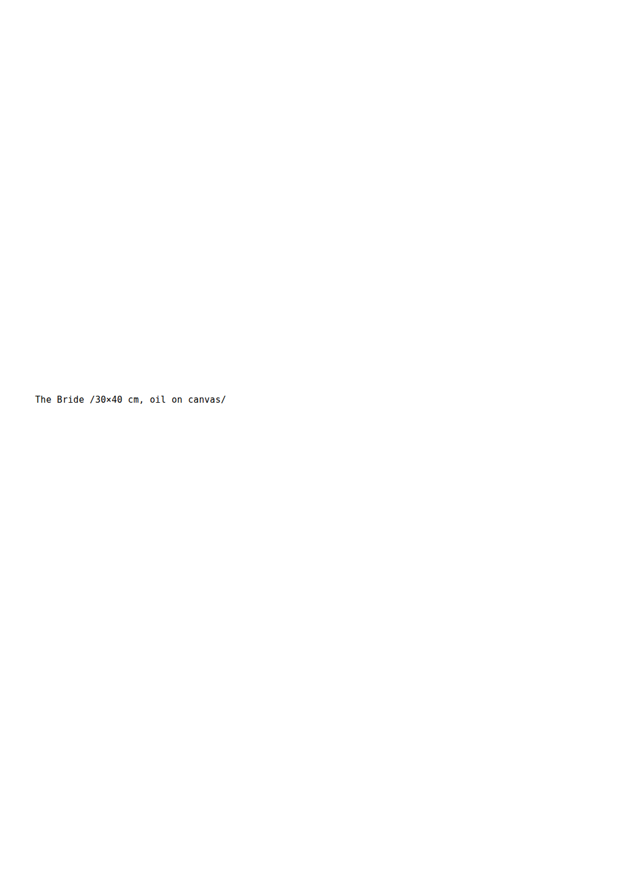The Bride /30×40 cm, oil on canvas/